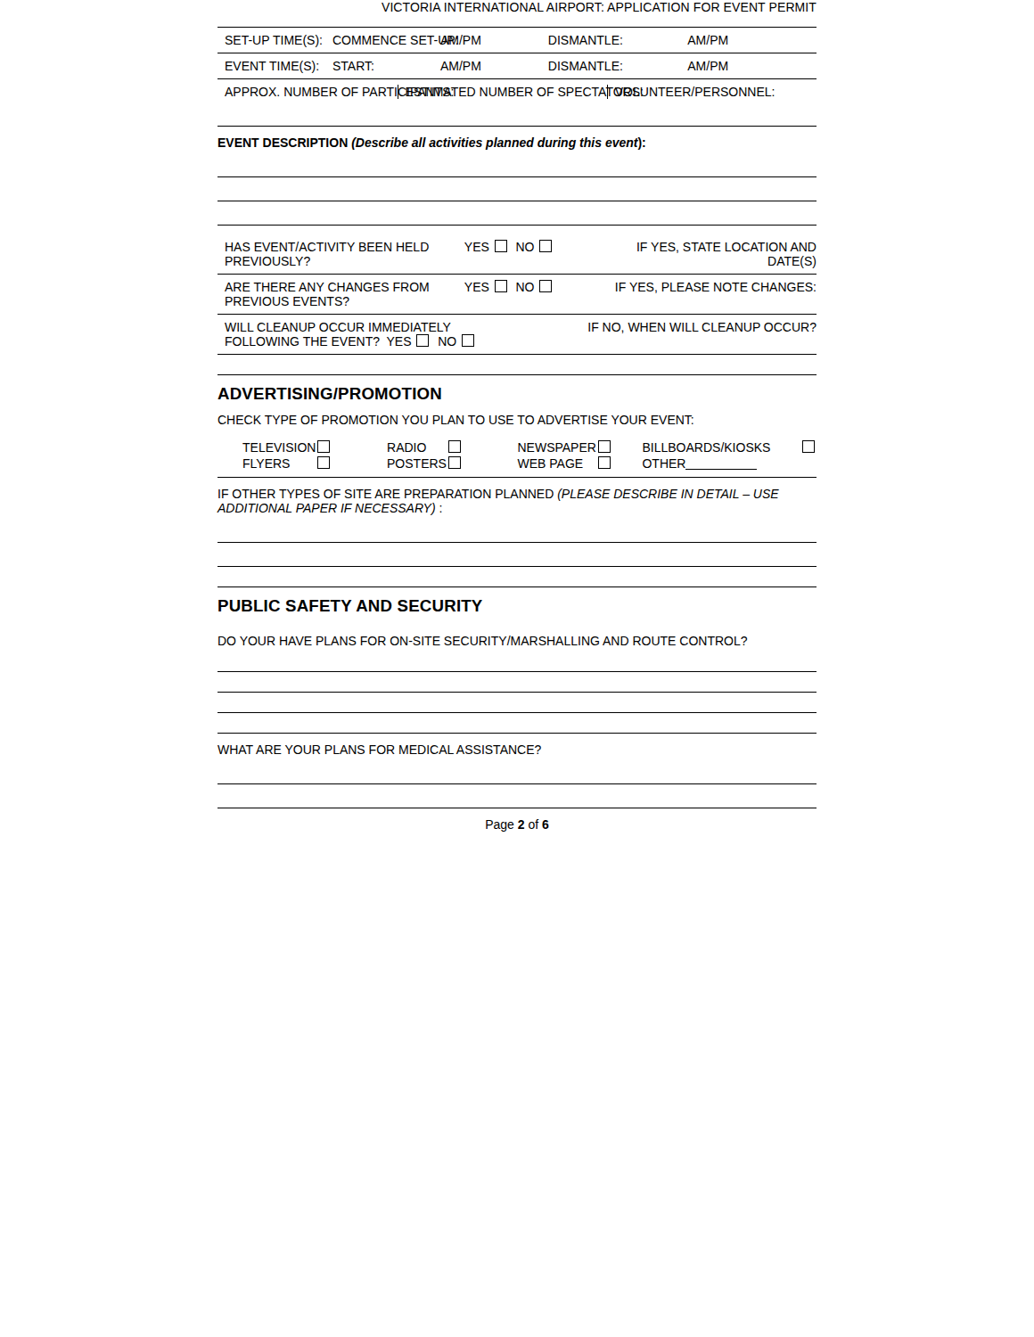VICTORIA INTERNATIONAL AIRPORT: APPLICATION FOR EVENT PERMIT
SET-UP TIME(S):
COMMENCE SET-UP:
AM/PM
DISMANTLE:
AM/PM
EVENT TIME(S):
START:
AM/PM
DISMANTLE:
AM/PM
APPROX. NUMBER OF PARTICIPANTS:
ESTIMATED NUMBER OF SPECTATORS:
VOLUNTEER/PERSONNEL:
EVENT DESCRIPTION (Describe all activities planned during this event):
HAS EVENT/ACTIVITY BEEN HELD PREVIOUSLY?
YES NO
IF YES, STATE LOCATION AND DATE(S)
ARE THERE ANY CHANGES FROM PREVIOUS EVENTS?
YES NO
IF YES, PLEASE NOTE CHANGES:
WILL CLEANUP OCCUR IMMEDIATELY FOLLOWING THE EVENT? YES NO
IF NO, WHEN WILL CLEANUP OCCUR?
ADVERTISING/PROMOTION
CHECK TYPE OF PROMOTION YOU PLAN TO USE TO ADVERTISE YOUR EVENT:
| TELEVISION | | RADIO | | NEWSPAPER | | BILLBOARDS/KIOSKS | |
| FLYERS | | POSTERS | | WEB PAGE | | OTHER | |
IF OTHER TYPES OF SITE ARE PREPARATION PLANNED (PLEASE DESCRIBE IN DETAIL – USE ADDITIONAL PAPER IF NECESSARY) :
PUBLIC SAFETY AND SECURITY
DO YOUR HAVE PLANS FOR ON-SITE SECURITY/MARSHALLING AND ROUTE CONTROL?
WHAT ARE YOUR PLANS FOR MEDICAL ASSISTANCE?
Page 2 of 6